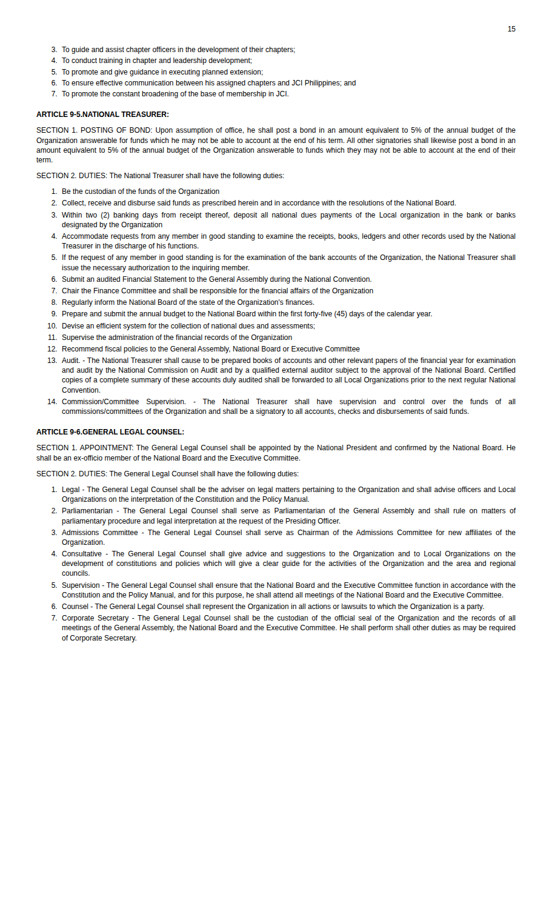15
To guide and assist chapter officers in the development of their chapters;
To conduct training in chapter and leadership development;
To promote and give guidance in executing planned extension;
To ensure effective communication between his assigned chapters and JCI Philippines; and
To promote the constant broadening of the base of membership in JCI.
ARTICLE 9-5.NATIONAL TREASURER:
SECTION 1. POSTING OF BOND: Upon assumption of office, he shall post a bond in an amount equivalent to 5% of the annual budget of the Organization answerable for funds which he may not be able to account at the end of his term. All other signatories shall likewise post a bond in an amount equivalent to 5% of the annual budget of the Organization answerable to funds which they may not be able to account at the end of their term.
SECTION 2. DUTIES: The National Treasurer shall have the following duties:
Be the custodian of the funds of the Organization
Collect, receive and disburse said funds as prescribed herein and in accordance with the resolutions of the National Board.
Within two (2) banking days from receipt thereof, deposit all national dues payments of the Local organization in the bank or banks designated by the Organization
Accommodate requests from any member in good standing to examine the receipts, books, ledgers and other records used by the National Treasurer in the discharge of his functions.
If the request of any member in good standing is for the examination of the bank accounts of the Organization, the National Treasurer shall issue the necessary authorization to the inquiring member.
Submit an audited Financial Statement to the General Assembly during the National Convention.
Chair the Finance Committee and shall be responsible for the financial affairs of the Organization
Regularly inform the National Board of the state of the Organization's finances.
Prepare and submit the annual budget to the National Board within the first forty-five (45) days of the calendar year.
Devise an efficient system for the collection of national dues and assessments;
Supervise the administration of the financial records of the Organization
Recommend fiscal policies to the General Assembly, National Board or Executive Committee
Audit. - The National Treasurer shall cause to be prepared books of accounts and other relevant papers of the financial year for examination and audit by the National Commission on Audit and by a qualified external auditor subject to the approval of the National Board. Certified copies of a complete summary of these accounts duly audited shall be forwarded to all Local Organizations prior to the next regular National Convention.
Commission/Committee Supervision. - The National Treasurer shall have supervision and control over the funds of all commissions/committees of the Organization and shall be a signatory to all accounts, checks and disbursements of said funds.
ARTICLE 9-6.GENERAL LEGAL COUNSEL:
SECTION 1. APPOINTMENT: The General Legal Counsel shall be appointed by the National President and confirmed by the National Board. He shall be an ex-officio member of the National Board and the Executive Committee.
SECTION 2. DUTIES: The General Legal Counsel shall have the following duties:
Legal - The General Legal Counsel shall be the adviser on legal matters pertaining to the Organization and shall advise officers and Local Organizations on the interpretation of the Constitution and the Policy Manual.
Parliamentarian - The General Legal Counsel shall serve as Parliamentarian of the General Assembly and shall rule on matters of parliamentary procedure and legal interpretation at the request of the Presiding Officer.
Admissions Committee - The General Legal Counsel shall serve as Chairman of the Admissions Committee for new affiliates of the Organization.
Consultative - The General Legal Counsel shall give advice and suggestions to the Organization and to Local Organizations on the development of constitutions and policies which will give a clear guide for the activities of the Organization and the area and regional councils.
Supervision - The General Legal Counsel shall ensure that the National Board and the Executive Committee function in accordance with the Constitution and the Policy Manual, and for this purpose, he shall attend all meetings of the National Board and the Executive Committee.
Counsel - The General Legal Counsel shall represent the Organization in all actions or lawsuits to which the Organization is a party.
Corporate Secretary - The General Legal Counsel shall be the custodian of the official seal of the Organization and the records of all meetings of the General Assembly, the National Board and the Executive Committee. He shall perform shall other duties as may be required of Corporate Secretary.